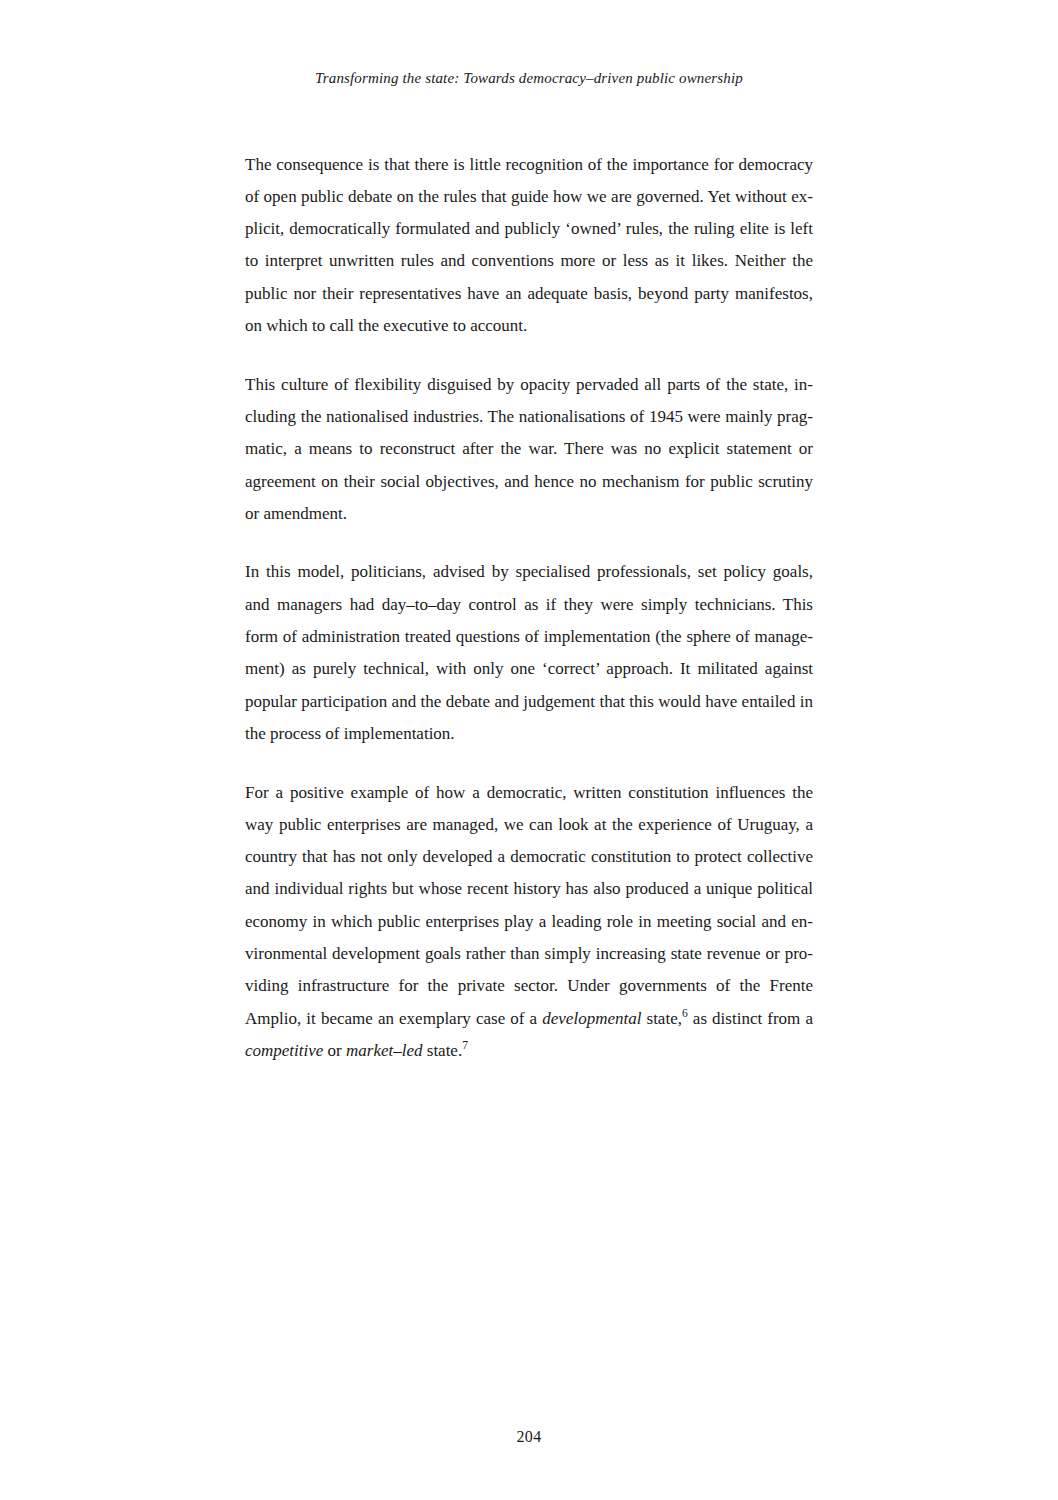Transforming the state: Towards democracy–driven public ownership
The consequence is that there is little recognition of the importance for democracy of open public debate on the rules that guide how we are governed. Yet without explicit, democratically formulated and publicly ‘owned’ rules, the ruling elite is left to interpret unwritten rules and conventions more or less as it likes. Neither the public nor their representatives have an adequate basis, beyond party manifestos, on which to call the executive to account.
This culture of flexibility disguised by opacity pervaded all parts of the state, including the nationalised industries. The nationalisations of 1945 were mainly pragmatic, a means to reconstruct after the war. There was no explicit statement or agreement on their social objectives, and hence no mechanism for public scrutiny or amendment.
In this model, politicians, advised by specialised professionals, set policy goals, and managers had day–to–day control as if they were simply technicians. This form of administration treated questions of implementation (the sphere of management) as purely technical, with only one ‘correct’ approach. It militated against popular participation and the debate and judgement that this would have entailed in the process of implementation.
For a positive example of how a democratic, written constitution influences the way public enterprises are managed, we can look at the experience of Uruguay, a country that has not only developed a democratic constitution to protect collective and individual rights but whose recent history has also produced a unique political economy in which public enterprises play a leading role in meeting social and environmental development goals rather than simply increasing state revenue or providing infrastructure for the private sector. Under governments of the Frente Amplio, it became an exemplary case of a developmental state,6 as distinct from a competitive or market–led state.7
204